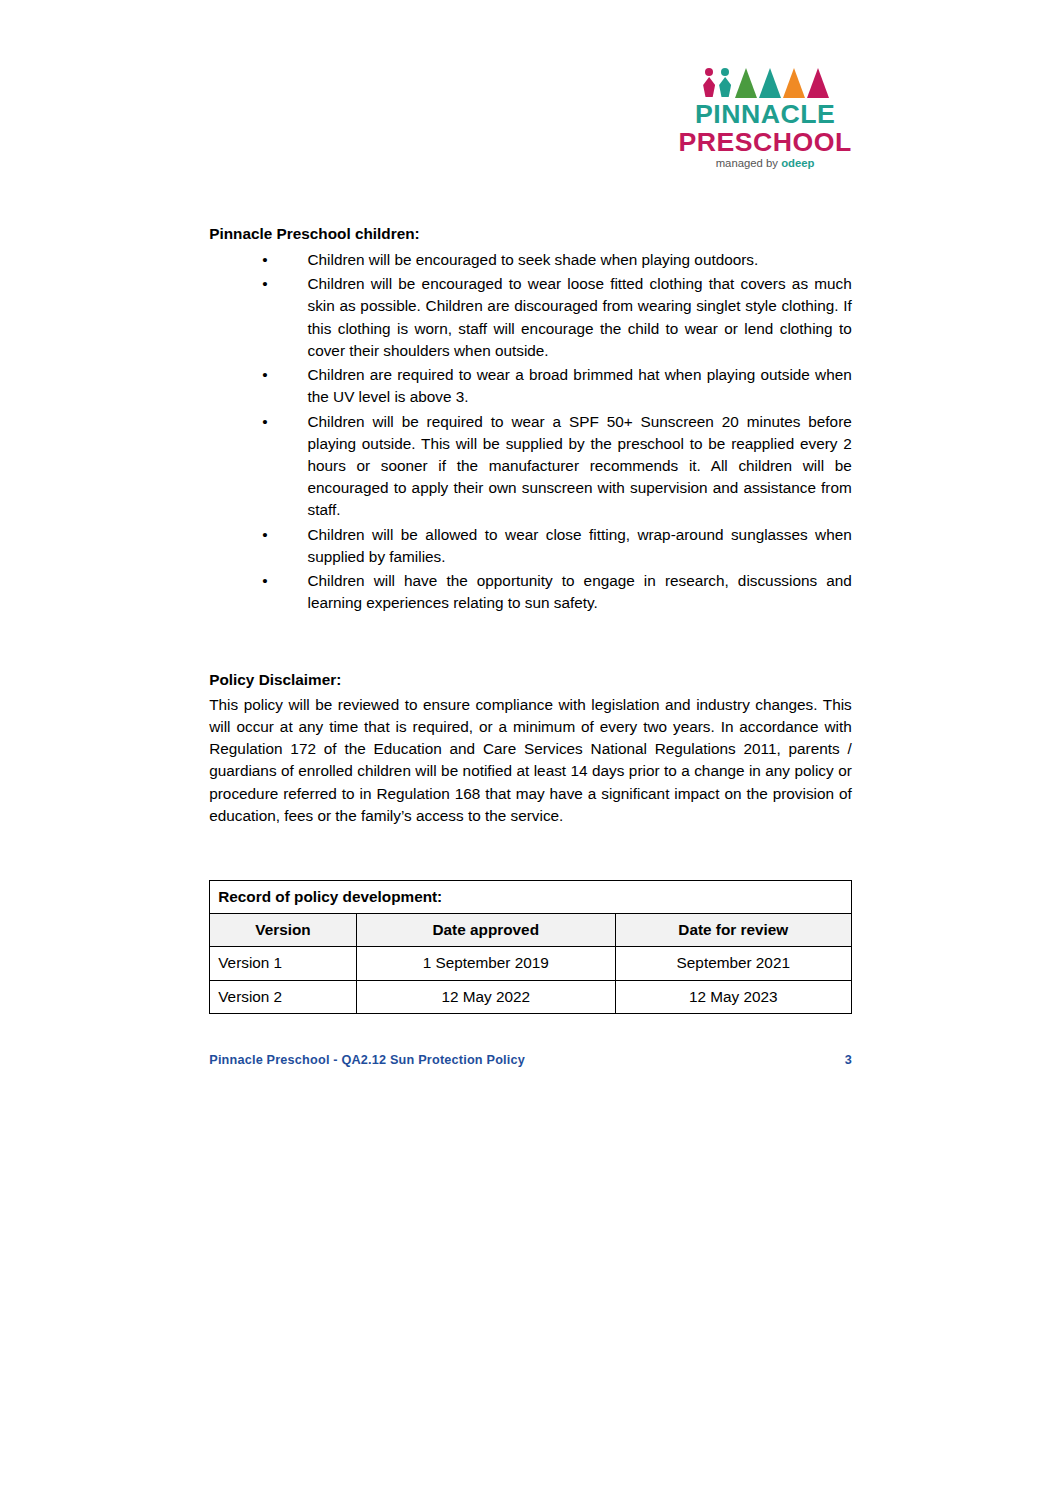PINNACLE
PRESCHOOL
managed by odeep
Pinnacle Preschool children:
Children will be encouraged to seek shade when playing outdoors.
Children will be encouraged to wear loose fitted clothing that covers as much skin as possible. Children are discouraged from wearing singlet style clothing. If this clothing is worn, staff will encourage the child to wear or lend clothing to cover their shoulders when outside.
Children are required to wear a broad brimmed hat when playing outside when the UV level is above 3.
Children will be required to wear a SPF 50+ Sunscreen 20 minutes before playing outside. This will be supplied by the preschool to be reapplied every 2 hours or sooner if the manufacturer recommends it. All children will be encouraged to apply their own sunscreen with supervision and assistance from staff.
Children will be allowed to wear close fitting, wrap-around sunglasses when supplied by families.
Children will have the opportunity to engage in research, discussions and learning experiences relating to sun safety.
Policy Disclaimer:
This policy will be reviewed to ensure compliance with legislation and industry changes. This will occur at any time that is required, or a minimum of every two years. In accordance with Regulation 172 of the Education and Care Services National Regulations 2011, parents / guardians of enrolled children will be notified at least 14 days prior to a change in any policy or procedure referred to in Regulation 168 that may have a significant impact on the provision of education, fees or the family’s access to the service.
| Record of policy development: |
| Version | Date approved | Date for review |
| Version 1 | 1 September 2019 | September 2021 |
| Version 2 | 12 May 2022 | 12 May 2023 |
Pinnacle Preschool - QA2.12 Sun Protection Policy 3